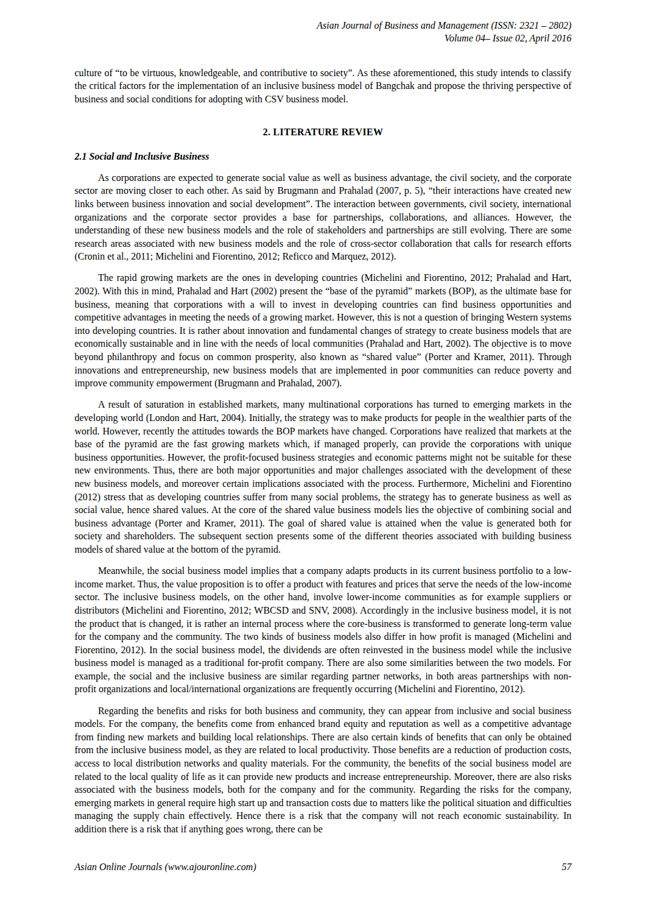Asian Journal of Business and Management (ISSN: 2321 – 2802)
Volume 04– Issue 02, April 2016
culture of “to be virtuous, knowledgeable, and contributive to society”. As these aforementioned, this study intends to classify the critical factors for the implementation of an inclusive business model of Bangchak and propose the thriving perspective of business and social conditions for adopting with CSV business model.
2. LITERATURE REVIEW
2.1 Social and Inclusive Business
As corporations are expected to generate social value as well as business advantage, the civil society, and the corporate sector are moving closer to each other. As said by Brugmann and Prahalad (2007, p. 5), “their interactions have created new links between business innovation and social development”. The interaction between governments, civil society, international organizations and the corporate sector provides a base for partnerships, collaborations, and alliances. However, the understanding of these new business models and the role of stakeholders and partnerships are still evolving. There are some research areas associated with new business models and the role of cross-sector collaboration that calls for research efforts (Cronin et al., 2011; Michelini and Fiorentino, 2012; Reficco and Marquez, 2012).
The rapid growing markets are the ones in developing countries (Michelini and Fiorentino, 2012; Prahalad and Hart, 2002). With this in mind, Prahalad and Hart (2002) present the “base of the pyramid” markets (BOP), as the ultimate base for business, meaning that corporations with a will to invest in developing countries can find business opportunities and competitive advantages in meeting the needs of a growing market. However, this is not a question of bringing Western systems into developing countries. It is rather about innovation and fundamental changes of strategy to create business models that are economically sustainable and in line with the needs of local communities (Prahalad and Hart, 2002). The objective is to move beyond philanthropy and focus on common prosperity, also known as “shared value” (Porter and Kramer, 2011). Through innovations and entrepreneurship, new business models that are implemented in poor communities can reduce poverty and improve community empowerment (Brugmann and Prahalad, 2007).
A result of saturation in established markets, many multinational corporations has turned to emerging markets in the developing world (London and Hart, 2004). Initially, the strategy was to make products for people in the wealthier parts of the world. However, recently the attitudes towards the BOP markets have changed. Corporations have realized that markets at the base of the pyramid are the fast growing markets which, if managed properly, can provide the corporations with unique business opportunities. However, the profit-focused business strategies and economic patterns might not be suitable for these new environments. Thus, there are both major opportunities and major challenges associated with the development of these new business models, and moreover certain implications associated with the process. Furthermore, Michelini and Fiorentino (2012) stress that as developing countries suffer from many social problems, the strategy has to generate business as well as social value, hence shared values. At the core of the shared value business models lies the objective of combining social and business advantage (Porter and Kramer, 2011). The goal of shared value is attained when the value is generated both for society and shareholders. The subsequent section presents some of the different theories associated with building business models of shared value at the bottom of the pyramid.
Meanwhile, the social business model implies that a company adapts products in its current business portfolio to a low-income market. Thus, the value proposition is to offer a product with features and prices that serve the needs of the low-income sector. The inclusive business models, on the other hand, involve lower-income communities as for example suppliers or distributors (Michelini and Fiorentino, 2012; WBCSD and SNV, 2008). Accordingly in the inclusive business model, it is not the product that is changed, it is rather an internal process where the core-business is transformed to generate long-term value for the company and the community. The two kinds of business models also differ in how profit is managed (Michelini and Fiorentino, 2012). In the social business model, the dividends are often reinvested in the business model while the inclusive business model is managed as a traditional for-profit company. There are also some similarities between the two models. For example, the social and the inclusive business are similar regarding partner networks, in both areas partnerships with non-profit organizations and local/international organizations are frequently occurring (Michelini and Fiorentino, 2012).
Regarding the benefits and risks for both business and community, they can appear from inclusive and social business models. For the company, the benefits come from enhanced brand equity and reputation as well as a competitive advantage from finding new markets and building local relationships. There are also certain kinds of benefits that can only be obtained from the inclusive business model, as they are related to local productivity. Those benefits are a reduction of production costs, access to local distribution networks and quality materials. For the community, the benefits of the social business model are related to the local quality of life as it can provide new products and increase entrepreneurship. Moreover, there are also risks associated with the business models, both for the company and for the community. Regarding the risks for the company, emerging markets in general require high start up and transaction costs due to matters like the political situation and difficulties managing the supply chain effectively. Hence there is a risk that the company will not reach economic sustainability. In addition there is a risk that if anything goes wrong, there can be
Asian Online Journals (www.ajouronline.com) 57